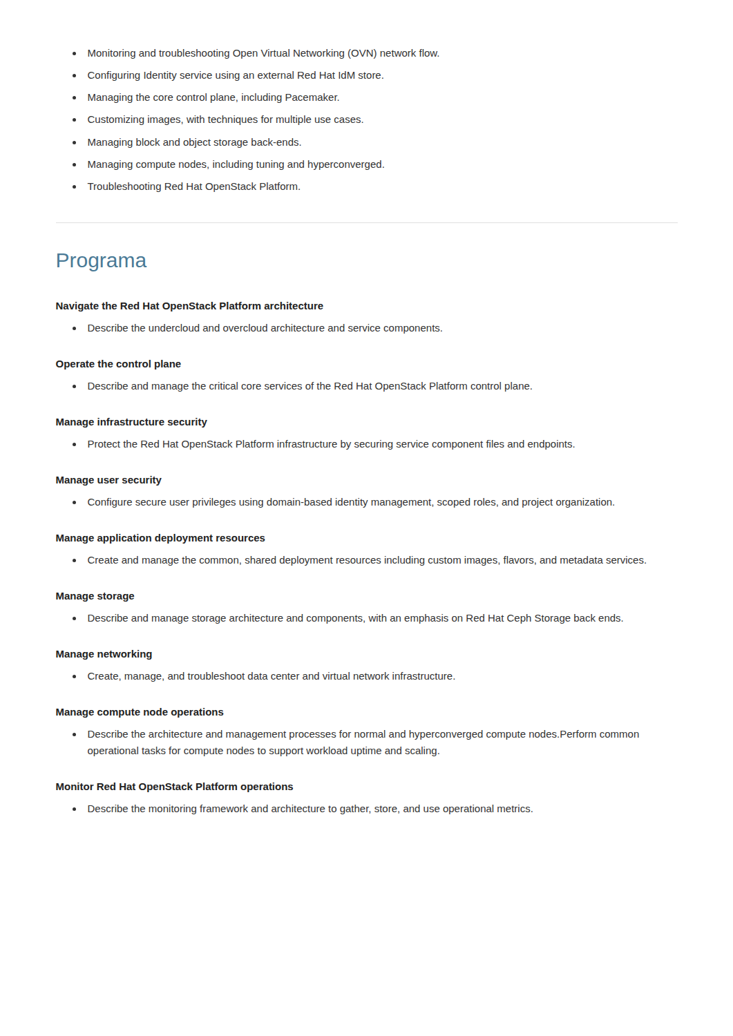Monitoring and troubleshooting Open Virtual Networking (OVN) network flow.
Configuring Identity service using an external Red Hat IdM store.
Managing the core control plane, including Pacemaker.
Customizing images, with techniques for multiple use cases.
Managing block and object storage back-ends.
Managing compute nodes, including tuning and hyperconverged.
Troubleshooting Red Hat OpenStack Platform.
Programa
Navigate the Red Hat OpenStack Platform architecture
Describe the undercloud and overcloud architecture and service components.
Operate the control plane
Describe and manage the critical core services of the Red Hat OpenStack Platform control plane.
Manage infrastructure security
Protect the Red Hat OpenStack Platform infrastructure by securing service component files and endpoints.
Manage user security
Configure secure user privileges using domain-based identity management, scoped roles, and project organization.
Manage application deployment resources
Create and manage the common, shared deployment resources including custom images, flavors, and metadata services.
Manage storage
Describe and manage storage architecture and components, with an emphasis on Red Hat Ceph Storage back ends.
Manage networking
Create, manage, and troubleshoot data center and virtual network infrastructure.
Manage compute node operations
Describe the architecture and management processes for normal and hyperconverged compute nodes.Perform common operational tasks for compute nodes to support workload uptime and scaling.
Monitor Red Hat OpenStack Platform operations
Describe the monitoring framework and architecture to gather, store, and use operational metrics.